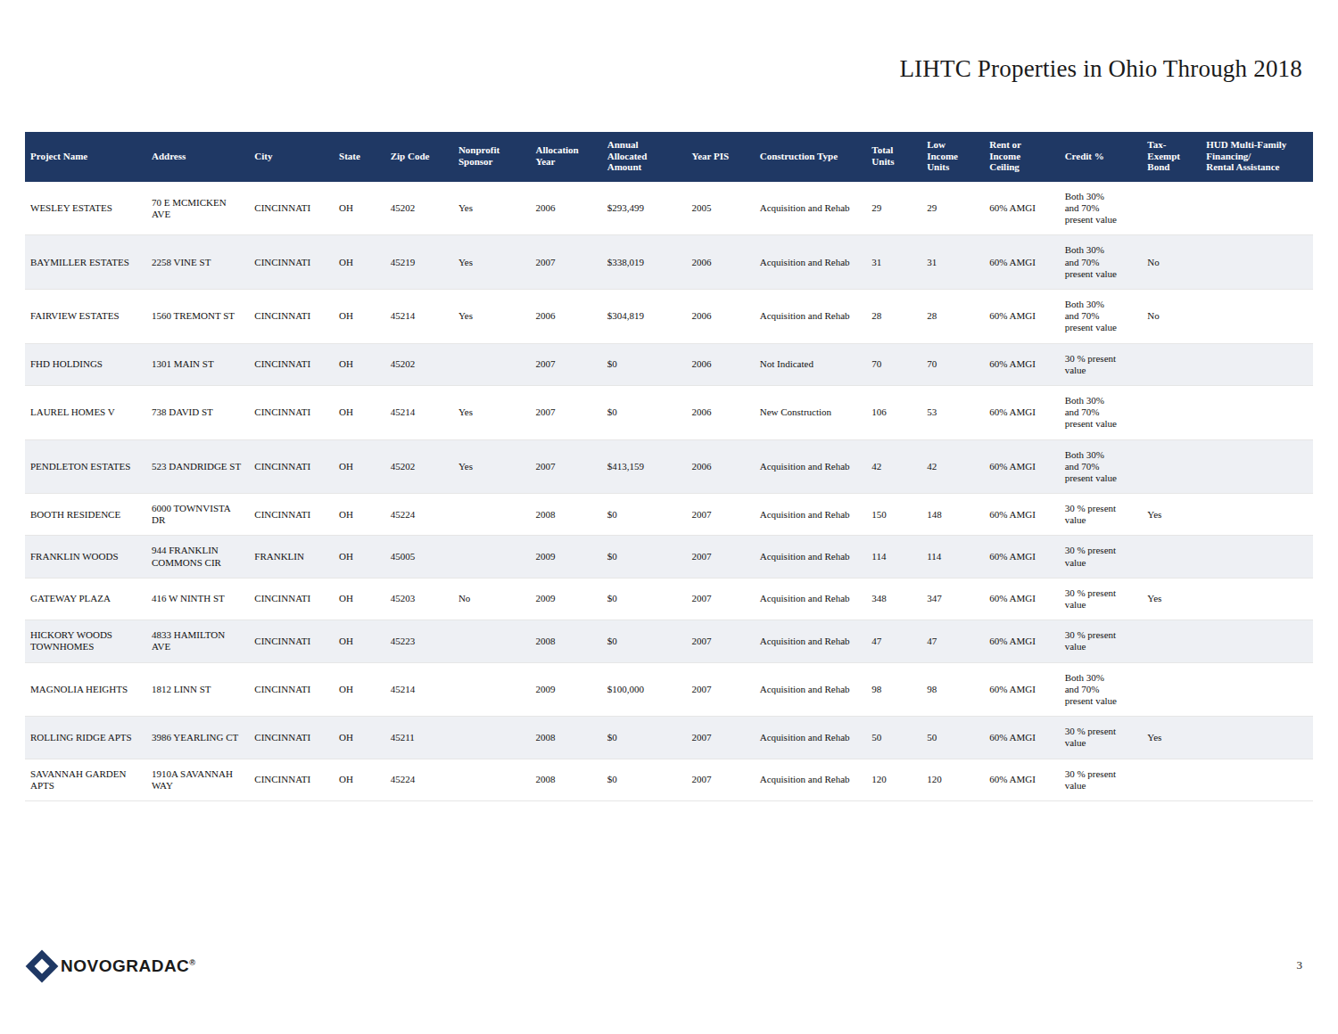LIHTC Properties in Ohio Through 2018
| Project Name | Address | City | State | Zip Code | Nonprofit Sponsor | Allocation Year | Annual Allocated Amount | Year PIS | Construction Type | Total Units | Low Income Units | Rent or Income Ceiling | Credit % | Tax-Exempt Bond | HUD Multi-Family Financing/ Rental Assistance |
| --- | --- | --- | --- | --- | --- | --- | --- | --- | --- | --- | --- | --- | --- | --- | --- |
| WESLEY ESTATES | 70 E MCMICKEN AVE | CINCINNATI | OH | 45202 | Yes | 2006 | $293,499 | 2005 | Acquisition and Rehab | 29 | 29 | 60% AMGI | Both 30% and 70% present value | | |
| BAYMILLER ESTATES | 2258 VINE ST | CINCINNATI | OH | 45219 | Yes | 2007 | $338,019 | 2006 | Acquisition and Rehab | 31 | 31 | 60% AMGI | Both 30% and 70% present value | No | |
| FAIRVIEW ESTATES | 1560 TREMONT ST | CINCINNATI | OH | 45214 | Yes | 2006 | $304,819 | 2006 | Acquisition and Rehab | 28 | 28 | 60% AMGI | Both 30% and 70% present value | No | |
| FHD HOLDINGS | 1301 MAIN ST | CINCINNATI | OH | 45202 | | 2007 | $0 | 2006 | Not Indicated | 70 | 70 | 60% AMGI | 30 % present value | | |
| LAUREL HOMES V | 738 DAVID ST | CINCINNATI | OH | 45214 | Yes | 2007 | $0 | 2006 | New Construction | 106 | 53 | 60% AMGI | Both 30% and 70% present value | | |
| PENDLETON ESTATES | 523 DANDRIDGE ST | CINCINNATI | OH | 45202 | Yes | 2007 | $413,159 | 2006 | Acquisition and Rehab | 42 | 42 | 60% AMGI | Both 30% and 70% present value | | |
| BOOTH RESIDENCE | 6000 TOWNVISTA DR | CINCINNATI | OH | 45224 | | 2008 | $0 | 2007 | Acquisition and Rehab | 150 | 148 | 60% AMGI | 30 % present value | Yes | |
| FRANKLIN WOODS | 944 FRANKLIN COMMONS CIR | FRANKLIN | OH | 45005 | | 2009 | $0 | 2007 | Acquisition and Rehab | 114 | 114 | 60% AMGI | 30 % present value | | |
| GATEWAY PLAZA | 416 W NINTH ST | CINCINNATI | OH | 45203 | No | 2009 | $0 | 2007 | Acquisition and Rehab | 348 | 347 | 60% AMGI | 30 % present value | Yes | |
| HICKORY WOODS TOWNHOMES | 4833 HAMILTON AVE | CINCINNATI | OH | 45223 | | 2008 | $0 | 2007 | Acquisition and Rehab | 47 | 47 | 60% AMGI | 30 % present value | | |
| MAGNOLIA HEIGHTS | 1812 LINN ST | CINCINNATI | OH | 45214 | | 2009 | $100,000 | 2007 | Acquisition and Rehab | 98 | 98 | 60% AMGI | Both 30% and 70% present value | | |
| ROLLING RIDGE APTS | 3986 YEARLING CT | CINCINNATI | OH | 45211 | | 2008 | $0 | 2007 | Acquisition and Rehab | 50 | 50 | 60% AMGI | 30 % present value | Yes | |
| SAVANNAH GARDEN APTS | 1910A SAVANNAH WAY | CINCINNATI | OH | 45224 | | 2008 | $0 | 2007 | Acquisition and Rehab | 120 | 120 | 60% AMGI | 30 % present value | | |
NOVOGRADAC®
3